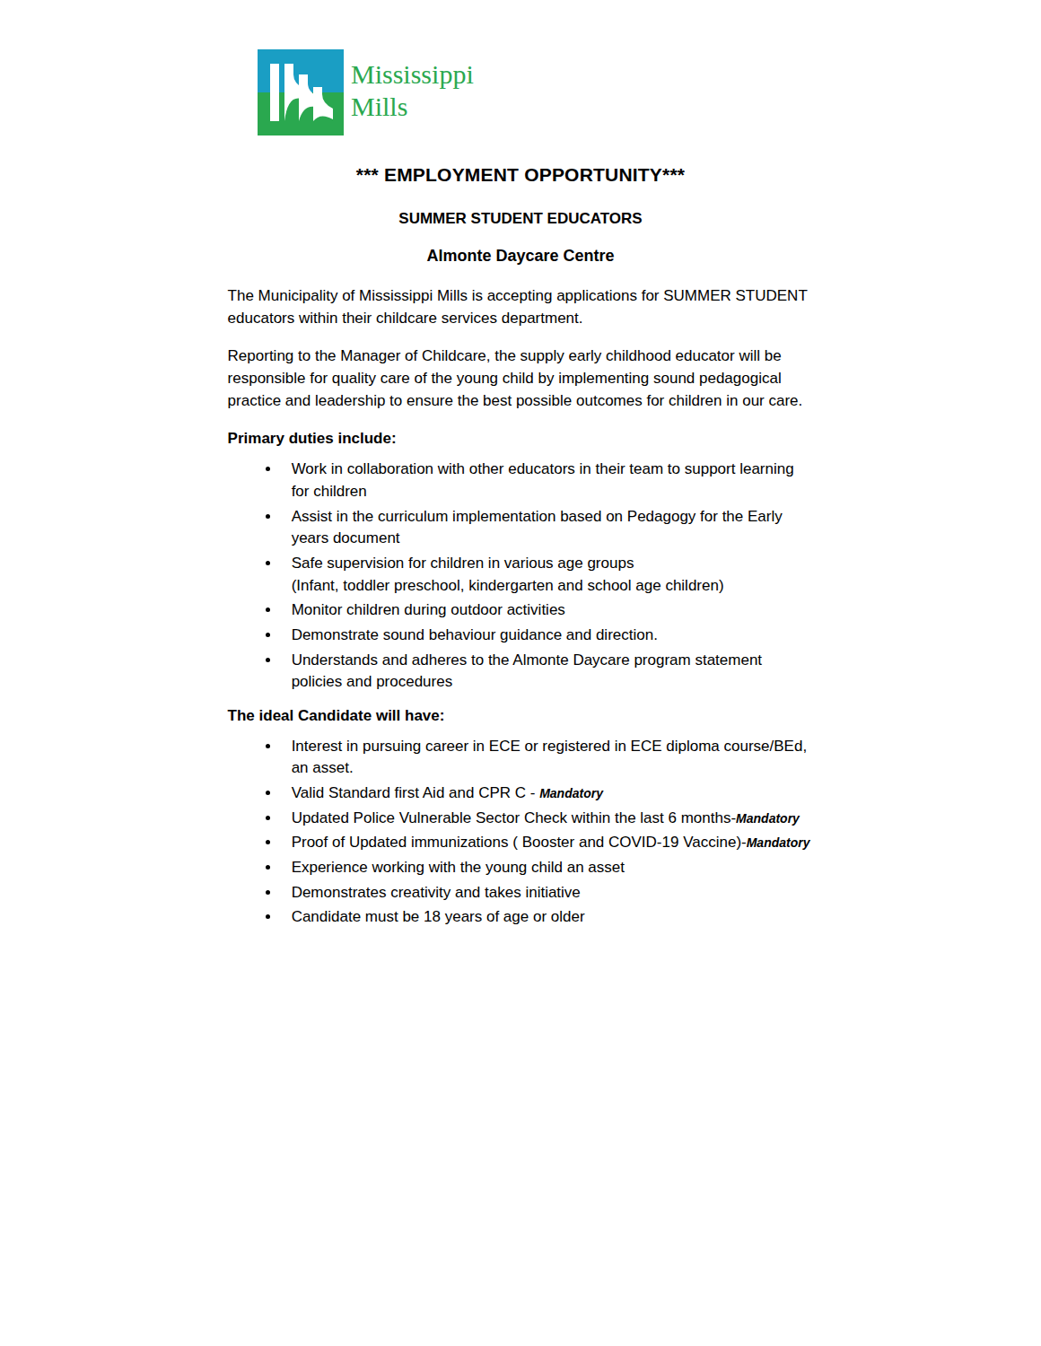Mississippi Mills
*** EMPLOYMENT OPPORTUNITY***
SUMMER STUDENT EDUCATORS
Almonte Daycare Centre
The Municipality of Mississippi Mills is accepting applications for SUMMER STUDENT educators within their childcare services department.
Reporting to the Manager of Childcare, the supply early childhood educator will be responsible for quality care of the young child by implementing sound pedagogical practice and leadership to ensure the best possible outcomes for children in our care.
Primary duties include:
Work in collaboration with other educators in their team to support learning for children
Assist in the curriculum implementation based on Pedagogy for the Early years document
Safe supervision for children in various age groups(Infant, toddler preschool, kindergarten and school age children)
Monitor children during outdoor activities
Demonstrate sound behaviour guidance and direction.
Understands and adheres to the Almonte Daycare program statement policies and procedures
The ideal Candidate will have:
Interest in pursuing career in ECE or registered in ECE diploma course/BEd, an asset.
Valid Standard first Aid and CPR C - Mandatory
Updated Police Vulnerable Sector Check within the last 6 months-Mandatory
Proof of Updated immunizations ( Booster and COVID-19 Vaccine)-Mandatory
Experience working with the young child an asset
Demonstrates creativity and takes initiative
Candidate must be 18 years of age or older